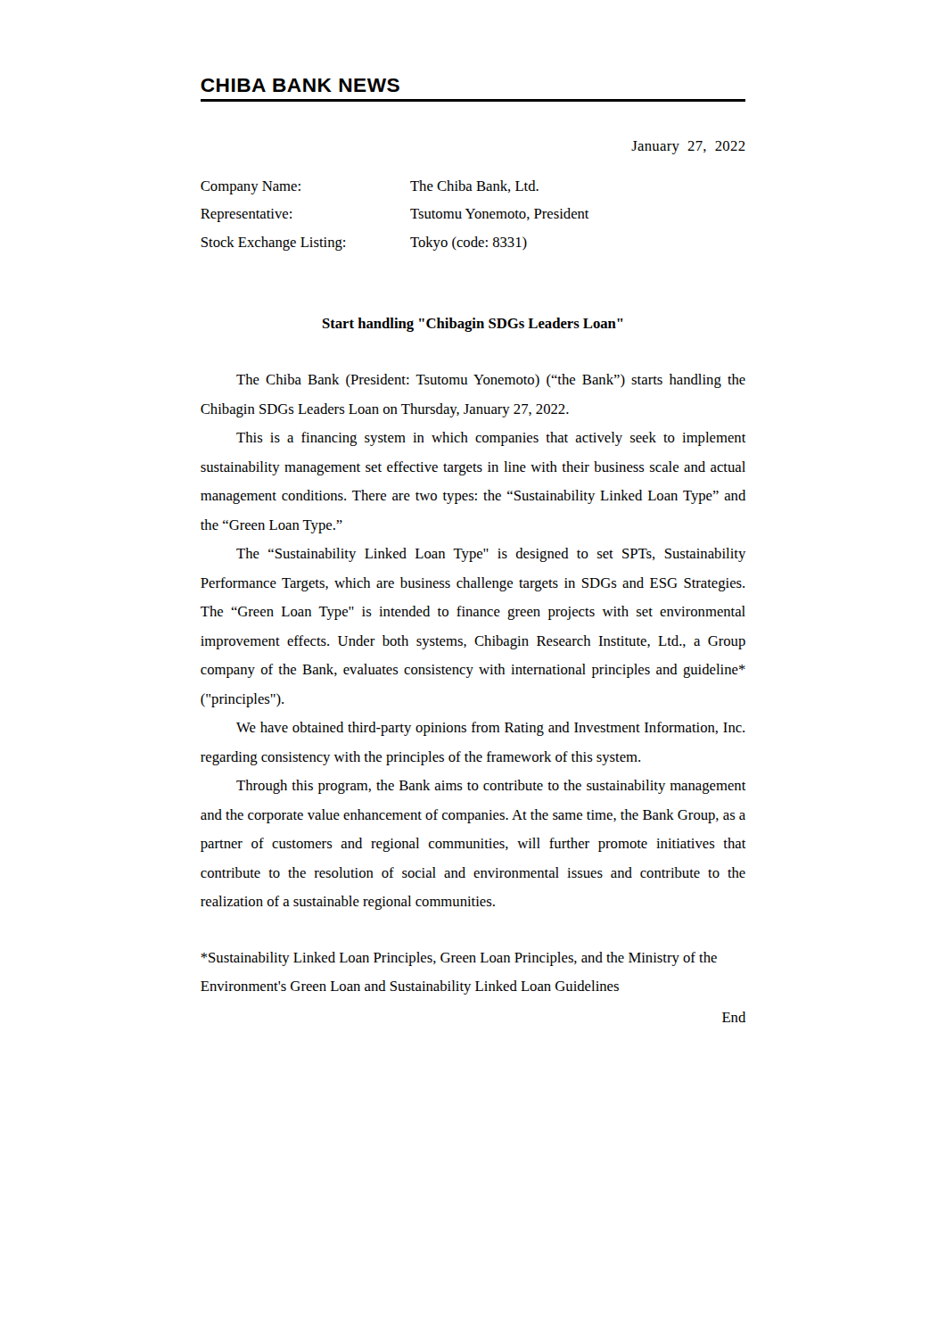CHIBA BANK NEWS
January 27, 2022
| Company Name: | The Chiba Bank, Ltd. |
| Representative: | Tsutomu Yonemoto, President |
| Stock Exchange Listing: | Tokyo (code: 8331) |
Start handling "Chibagin SDGs Leaders Loan"
The Chiba Bank (President: Tsutomu Yonemoto) (“the Bank”) starts handling the Chibagin SDGs Leaders Loan on Thursday, January 27, 2022.
This is a financing system in which companies that actively seek to implement sustainability management set effective targets in line with their business scale and actual management conditions. There are two types: the “Sustainability Linked Loan Type” and the “Green Loan Type.”
The “Sustainability Linked Loan Type" is designed to set SPTs, Sustainability Performance Targets, which are business challenge targets in SDGs and ESG Strategies. The “Green Loan Type" is intended to finance green projects with set environmental improvement effects. Under both systems, Chibagin Research Institute, Ltd., a Group company of the Bank, evaluates consistency with international principles and guideline* ("principles").
We have obtained third-party opinions from Rating and Investment Information, Inc. regarding consistency with the principles of the framework of this system.
Through this program, the Bank aims to contribute to the sustainability management and the corporate value enhancement of companies. At the same time, the Bank Group, as a partner of customers and regional communities, will further promote initiatives that contribute to the resolution of social and environmental issues and contribute to the realization of a sustainable regional communities.
*Sustainability Linked Loan Principles, Green Loan Principles, and the Ministry of the Environment's Green Loan and Sustainability Linked Loan Guidelines
End